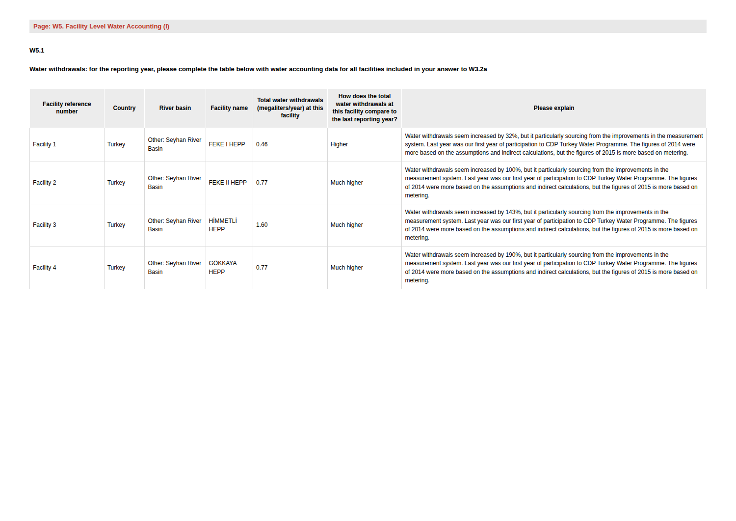Page: W5. Facility Level Water Accounting (I)
W5.1
Water withdrawals: for the reporting year, please complete the table below with water accounting data for all facilities included in your answer to W3.2a
| Facility reference number | Country | River basin | Facility name | Total water withdrawals (megaliters/year) at this facility | How does the total water withdrawals at this facility compare to the last reporting year? | Please explain |
| --- | --- | --- | --- | --- | --- | --- |
| Facility 1 | Turkey | Other: Seyhan River Basin | FEKE I HEPP | 0.46 | Higher | Water withdrawals seem increased by 32%, but it particularly sourcing from the improvements in the measurement system. Last year was our first year of participation to CDP Turkey Water Programme. The figures of 2014 were more based on the assumptions and indirect calculations, but the figures of 2015 is more based on metering. |
| Facility 2 | Turkey | Other: Seyhan River Basin | FEKE II HEPP | 0.77 | Much higher | Water withdrawals seem increased by 100%, but it particularly sourcing from the improvements in the measurement system. Last year was our first year of participation to CDP Turkey Water Programme. The figures of 2014 were more based on the assumptions and indirect calculations, but the figures of 2015 is more based on metering. |
| Facility 3 | Turkey | Other: Seyhan River Basin | HİMMETLİ HEPP | 1.60 | Much higher | Water withdrawals seem increased by 143%, but it particularly sourcing from the improvements in the measurement system. Last year was our first year of participation to CDP Turkey Water Programme. The figures of 2014 were more based on the assumptions and indirect calculations, but the figures of 2015 is more based on metering. |
| Facility 4 | Turkey | Other: Seyhan River Basin | GÖKKAYA HEPP | 0.77 | Much higher | Water withdrawals seem increased by 190%, but it particularly sourcing from the improvements in the measurement system. Last year was our first year of participation to CDP Turkey Water Programme. The figures of 2014 were more based on the assumptions and indirect calculations, but the figures of 2015 is more based on metering. |